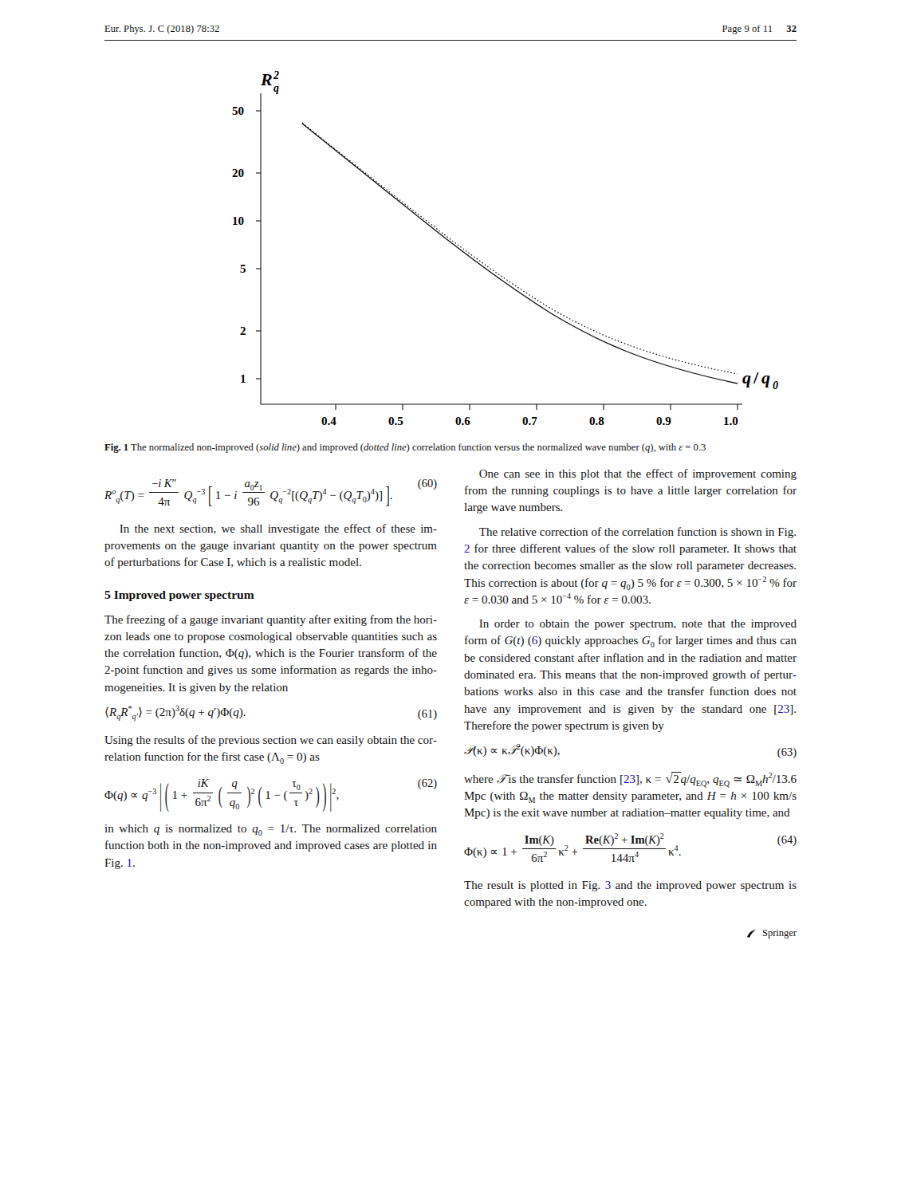Eur. Phys. J. C (2018) 78:32
Page 9 of 11 32
R 2 q q / q 0 50 20 10 5 2 1 0.4 0.5 0.6 0.7 0.8 0.9 1.0
Fig. 1 The normalized non-improved (solid line) and improved (dotted line) correlation function versus the normalized wave number (q), with ε = 0.3
Roq(T) = −i K″4π Qq−3 [ 1 − i a0z196 Qq−2[(QqT)4 − (QqT0)4)] ].
(60)
In the next section, we shall investigate the effect of these improvements on the gauge invariant quantity on the power spectrum of perturbations for Case I, which is a realistic model.
5 Improved power spectrum
The freezing of a gauge invariant quantity after exiting from the horizon leads one to propose cosmological observable quantities such as the correlation function, Φ(q), which is the Fourier transform of the 2-point function and gives us some information as regards the inhomogeneities. It is given by the relation
⟨RqR*q′⟩ = (2π)3δ(q + q′)Φ(q).
(61)
Using the results of the previous section we can easily obtain the correlation function for the first case (Λ0 = 0) as
Φ(q) ∝ q−3 | ( 1 + iK 6π2 ( qq0 )2 ( 1 − (τ0 τ)2 ) ) |2,
(62)
in which q is normalized to q0 = 1/τ. The normalized correlation function both in the non-improved and improved cases are plotted in Fig. 1.
One can see in this plot that the effect of improvement coming from the running couplings is to have a little larger correlation for large wave numbers.
The relative correction of the correlation function is shown in Fig. 2 for three different values of the slow roll parameter. It shows that the correction becomes smaller as the slow roll parameter decreases. This correction is about (for q = q0) 5 % for ε = 0.300, 5 × 10−2 % for ε = 0.030 and 5 × 10−4 % for ε = 0.003.
In order to obtain the power spectrum, note that the improved form of G(t) (6) quickly approaches G0 for larger times and thus can be considered constant after inflation and in the radiation and matter dominated era. This means that the non-improved growth of perturbations works also in this case and the transfer function does not have any improvement and is given by the standard one [23]. Therefore the power spectrum is given by
𝒫(κ) ∝ κ𝒯2(κ)Φ(κ),
(63)
where 𝒯 is the transfer function [23], κ = √2 q/qEQ, qEQ ≃ ΩMh2/13.6 Mpc (with ΩM the matter density parameter, and H = h × 100 km/s Mpc) is the exit wave number at radiation–matter equality time, and
Φ(κ) ∝ 1 + Im(K) 6π2κ2 + Re(K)2 + Im(K)2144π4κ4.
(64)
The result is plotted in Fig. 3 and the improved power spectrum is compared with the non-improved one.
Springer